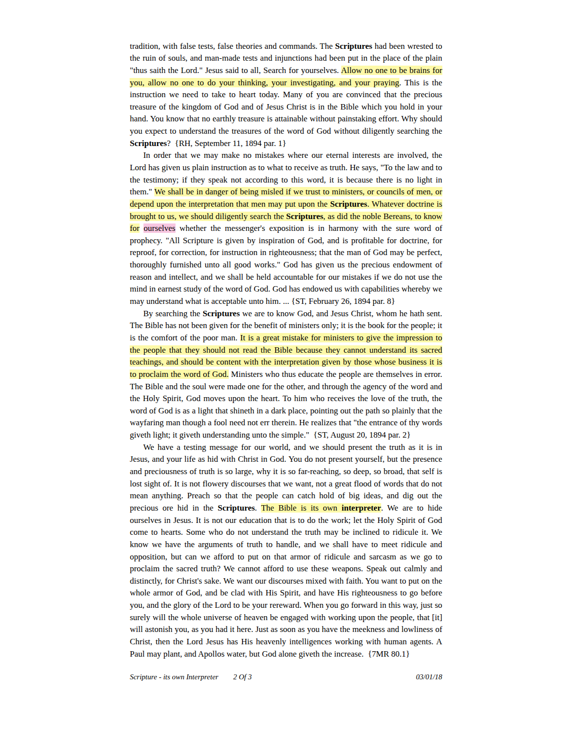tradition, with false tests, false theories and commands. The Scriptures had been wrested to the ruin of souls, and man-made tests and injunctions had been put in the place of the plain "thus saith the Lord." Jesus said to all, Search for yourselves. Allow no one to be brains for you, allow no one to do your thinking, your investigating, and your praying. This is the instruction we need to take to heart today. Many of you are convinced that the precious treasure of the kingdom of God and of Jesus Christ is in the Bible which you hold in your hand. You know that no earthly treasure is attainable without painstaking effort. Why should you expect to understand the treasures of the word of God without diligently searching the Scriptures? {RH, September 11, 1894 par. 1}
In order that we may make no mistakes where our eternal interests are involved, the Lord has given us plain instruction as to what to receive as truth. He says, "To the law and to the testimony; if they speak not according to this word, it is because there is no light in them." We shall be in danger of being misled if we trust to ministers, or councils of men, or depend upon the interpretation that men may put upon the Scriptures. Whatever doctrine is brought to us, we should diligently search the Scriptures, as did the noble Bereans, to know for ourselves whether the messenger's exposition is in harmony with the sure word of prophecy. "All Scripture is given by inspiration of God, and is profitable for doctrine, for reproof, for correction, for instruction in righteousness; that the man of God may be perfect, thoroughly furnished unto all good works." God has given us the precious endowment of reason and intellect, and we shall be held accountable for our mistakes if we do not use the mind in earnest study of the word of God. God has endowed us with capabilities whereby we may understand what is acceptable unto him. ... {ST, February 26, 1894 par. 8}
By searching the Scriptures we are to know God, and Jesus Christ, whom he hath sent. The Bible has not been given for the benefit of ministers only; it is the book for the people; it is the comfort of the poor man. It is a great mistake for ministers to give the impression to the people that they should not read the Bible because they cannot understand its sacred teachings, and should be content with the interpretation given by those whose business it is to proclaim the word of God. Ministers who thus educate the people are themselves in error. The Bible and the soul were made one for the other, and through the agency of the word and the Holy Spirit, God moves upon the heart. To him who receives the love of the truth, the word of God is as a light that shineth in a dark place, pointing out the path so plainly that the wayfaring man though a fool need not err therein. He realizes that "the entrance of thy words giveth light; it giveth understanding unto the simple." {ST, August 20, 1894 par. 2}
We have a testing message for our world, and we should present the truth as it is in Jesus, and your life as hid with Christ in God. You do not present yourself, but the presence and preciousness of truth is so large, why it is so far-reaching, so deep, so broad, that self is lost sight of. It is not flowery discourses that we want, not a great flood of words that do not mean anything. Preach so that the people can catch hold of big ideas, and dig out the precious ore hid in the Scriptures. The Bible is its own interpreter. We are to hide ourselves in Jesus. It is not our education that is to do the work; let the Holy Spirit of God come to hearts. Some who do not understand the truth may be inclined to ridicule it. We know we have the arguments of truth to handle, and we shall have to meet ridicule and opposition, but can we afford to put on that armor of ridicule and sarcasm as we go to proclaim the sacred truth? We cannot afford to use these weapons. Speak out calmly and distinctly, for Christ's sake. We want our discourses mixed with faith. You want to put on the whole armor of God, and be clad with His Spirit, and have His righteousness to go before you, and the glory of the Lord to be your rereward. When you go forward in this way, just so surely will the whole universe of heaven be engaged with working upon the people, that [it] will astonish you, as you had it here. Just as soon as you have the meekness and lowliness of Christ, then the Lord Jesus has His heavenly intelligences working with human agents. A Paul may plant, and Apollos water, but God alone giveth the increase. {7MR 80.1}
Scripture - its own Interpreter 2 Of 3 03/01/18